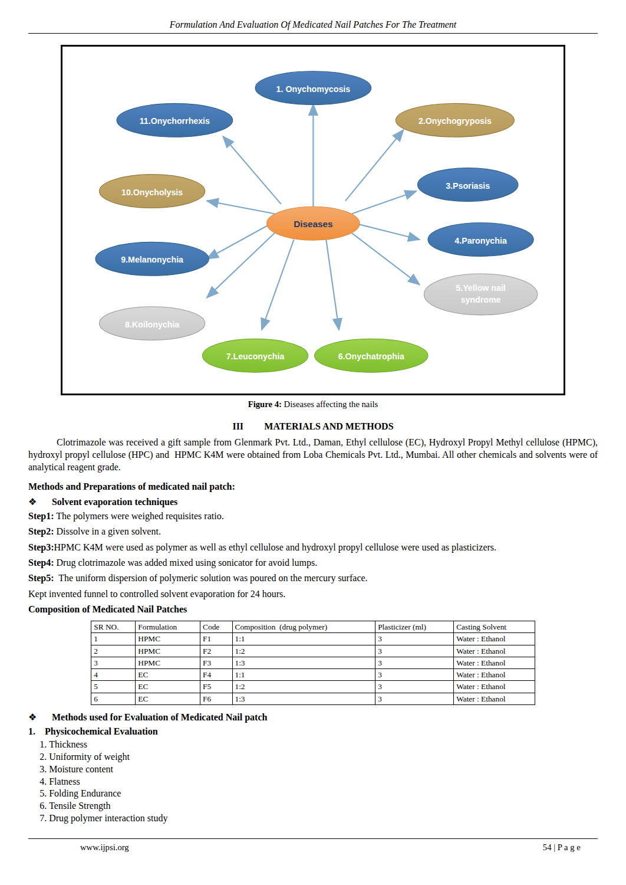Formulation And Evaluation Of Medicated Nail Patches For The Treatment
Diseases 1. Onychomycosis 11.Onychorrhexis 2.Onychogryposis 10.Onycholysis 3.Psoriasis 9.Melanonychia 4.Paronychia 5.Yellow nail syndrome 8.Koilonychia 7.Leuconychia 6.Onychatrophia
Figure 4: Diseases affecting the nails
IIIMATERIALS AND METHODS
Clotrimazole was received a gift sample from Glenmark Pvt. Ltd., Daman, Ethyl cellulose (EC), Hydroxyl Propyl Methyl cellulose (HPMC), hydroxyl propyl cellulose (HPC) and HPMC K4M were obtained from Loba Chemicals Pvt. Ltd., Mumbai. All other chemicals and solvents were of analytical reagent grade.
Methods and Preparations of medicated nail patch:
❖Solvent evaporation techniques
Step1: The polymers were weighed requisites ratio.
Step2: Dissolve in a given solvent.
Step3: HPMC K4M were used as polymer as well as ethyl cellulose and hydroxyl propyl cellulose were used as plasticizers.
Step4: Drug clotrimazole was added mixed using sonicator for avoid lumps.
Step5: The uniform dispersion of polymeric solution was poured on the mercury surface.
Kept invented funnel to controlled solvent evaporation for 24 hours.
Composition of Medicated Nail Patches
| SR NO. | Formulation | Code | Composition (drug polymer) | Plasticizer (ml) | Casting Solvent |
| --- | --- | --- | --- | --- | --- |
| 1 | HPMC | F1 | 1:1 | 3 | Water : Ethanol |
| 2 | HPMC | F2 | 1:2 | 3 | Water : Ethanol |
| 3 | HPMC | F3 | 1:3 | 3 | Water : Ethanol |
| 4 | EC | F4 | 1:1 | 3 | Water : Ethanol |
| 5 | EC | F5 | 1:2 | 3 | Water : Ethanol |
| 6 | EC | F6 | 1:3 | 3 | Water : Ethanol |
❖Methods used for Evaluation of Medicated Nail patch
1. Physicochemical Evaluation
Thickness
Uniformity of weight
Moisture content
Flatness
Folding Endurance
Tensile Strength
Drug polymer interaction study
www.ijpsi.org
54 | P a g e